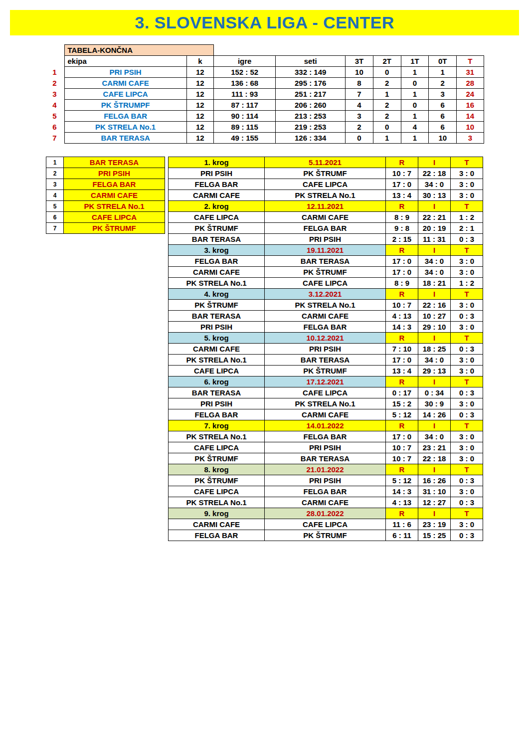3. SLOVENSKA LIGA - CENTER
| | TABELA-KONČNA | |
| | ekipa | k | igre | seti | 3T | 2T | 1T | 0T | T |
| 1 | PRI PSIH | 12 | 152 : 52 | 332 : 149 | 10 | 0 | 1 | 1 | 31 |
| 2 | CARMI CAFE | 12 | 136 : 68 | 295 : 176 | 8 | 2 | 0 | 2 | 28 |
| 3 | CAFE LIPCA | 12 | 111 : 93 | 251 : 217 | 7 | 1 | 1 | 3 | 24 |
| 4 | PK ŠTRUMPF | 12 | 87 : 117 | 206 : 260 | 4 | 2 | 0 | 6 | 16 |
| 5 | FELGA BAR | 12 | 90 : 114 | 213 : 253 | 3 | 2 | 1 | 6 | 14 |
| 6 | PK STRELA No.1 | 12 | 89 : 115 | 219 : 253 | 2 | 0 | 4 | 6 | 10 |
| 7 | BAR TERASA | 12 | 49 : 155 | 126 : 334 | 0 | 1 | 1 | 10 | 3 |
| 1 | BAR TERASA |
| 2 | PRI PSIH |
| 3 | FELGA BAR |
| 4 | CARMI CAFE |
| 5 | PK STRELA No.1 |
| 6 | CAFE LIPCA |
| 7 | PK ŠTRUMF |
| 1. krog | 5.11.2021 | R | I | T |
| PRI PSIH | PK ŠTRUMF | 10 : 7 | 22 : 18 | 3 : 0 |
| FELGA BAR | CAFE LIPCA | 17 : 0 | 34 : 0 | 3 : 0 |
| CARMI CAFE | PK STRELA No.1 | 13 : 4 | 30 : 13 | 3 : 0 |
| 2. krog | 12.11.2021 | R | I | T |
| CAFE LIPCA | CARMI CAFE | 8 : 9 | 22 : 21 | 1 : 2 |
| PK ŠTRUMF | FELGA BAR | 9 : 8 | 20 : 19 | 2 : 1 |
| BAR TERASA | PRI PSIH | 2 : 15 | 11 : 31 | 0 : 3 |
| 3. krog | 19.11.2021 | R | I | T |
| FELGA BAR | BAR TERASA | 17 : 0 | 34 : 0 | 3 : 0 |
| CARMI CAFE | PK ŠTRUMF | 17 : 0 | 34 : 0 | 3 : 0 |
| PK STRELA No.1 | CAFE LIPCA | 8 : 9 | 18 : 21 | 1 : 2 |
| 4. krog | 3.12.2021 | R | I | T |
| PK ŠTRUMF | PK STRELA No.1 | 10 : 7 | 22 : 16 | 3 : 0 |
| BAR TERASA | CARMI CAFE | 4 : 13 | 10 : 27 | 0 : 3 |
| PRI PSIH | FELGA BAR | 14 : 3 | 29 : 10 | 3 : 0 |
| 5. krog | 10.12.2021 | R | I | T |
| CARMI CAFE | PRI PSIH | 7 : 10 | 18 : 25 | 0 : 3 |
| PK STRELA No.1 | BAR TERASA | 17 : 0 | 34 : 0 | 3 : 0 |
| CAFE LIPCA | PK ŠTRUMF | 13 : 4 | 29 : 13 | 3 : 0 |
| 6. krog | 17.12.2021 | R | I | T |
| BAR TERASA | CAFE LIPCA | 0 : 17 | 0 : 34 | 0 : 3 |
| PRI PSIH | PK STRELA No.1 | 15 : 2 | 30 : 9 | 3 : 0 |
| FELGA BAR | CARMI CAFE | 5 : 12 | 14 : 26 | 0 : 3 |
| 7. krog | 14.01.2022 | R | I | T |
| PK STRELA No.1 | FELGA BAR | 17 : 0 | 34 : 0 | 3 : 0 |
| CAFE LIPCA | PRI PSIH | 10 : 7 | 23 : 21 | 3 : 0 |
| PK ŠTRUMF | BAR TERASA | 10 : 7 | 22 : 18 | 3 : 0 |
| 8. krog | 21.01.2022 | R | I | T |
| PK ŠTRUMF | PRI PSIH | 5 : 12 | 16 : 26 | 0 : 3 |
| CAFE LIPCA | FELGA BAR | 14 : 3 | 31 : 10 | 3 : 0 |
| PK STRELA No.1 | CARMI CAFE | 4 : 13 | 12 : 27 | 0 : 3 |
| 9. krog | 28.01.2022 | R | I | T |
| CARMI CAFE | CAFE LIPCA | 11 : 6 | 23 : 19 | 3 : 0 |
| FELGA BAR | PK ŠTRUMF | 6 : 11 | 15 : 25 | 0 : 3 |